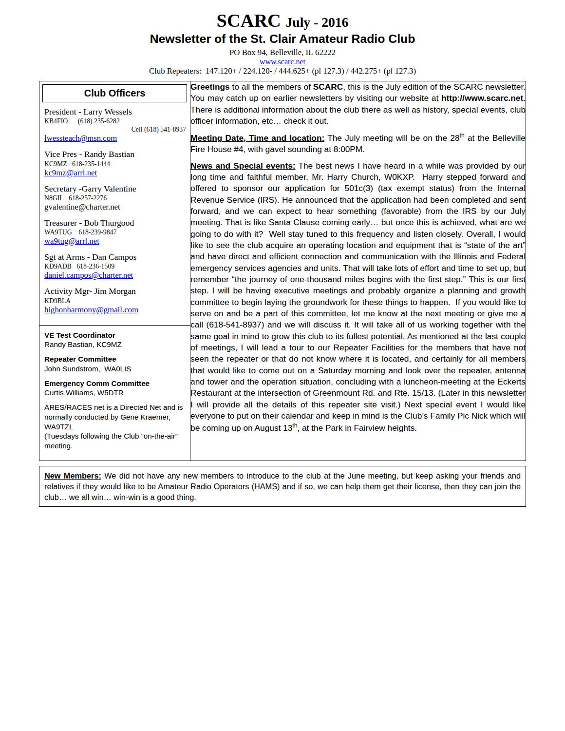SCARC July - 2016
Newsletter of the St. Clair Amateur Radio Club
PO Box 94, Belleville, IL 62222
www.scarc.net
Club Repeaters: 147.120+ / 224.120- / 444.625+ (pl 127.3) / 442.275+ (pl 127.3)
| Club Officers President - Larry Wessels KB4FIO (618) 235-6282 Cell (618) 541-8937 lwessteach@msn.com Vice Pres - Randy Bastian KC9MZ 618-235-1444 kc9mz@arrl.net Secretary -Garry Valentine N8GIL 618-257-2276 gvalentine@charter.net Treasurer - Bob Thurgood WA9TUG 618-239-9847 wa9tug@arrl.net Sgt at Arms - Dan Campos KD9ADB 618-236-1509 daniel.campos@charter.net Activity Mgr- Jim Morgan KD9BLA highonharmony@gmail.com VE Test Coordinator Randy Bastian, KC9MZ Repeater Committee John Sundstrom, WA0LIS Emergency Comm Committee Curtis Williams, W5DTR ARES/RACES net is a Directed Net and is normally conducted by Gene Kraemer, WA9TZL (Tuesdays following the Club “on-the-air” meeting. | Greetings to all the members of SCARC , this is the July edition of the SCARC newsletter. You may catch up on earlier newsletters by visiting our website at http://www.scarc.net . There is additional information about the club there as well as history, special events, club officer information, etc… check it out. Meeting Date, Time and location: The July meeting will be on the 28 th at the Belleville Fire House #4, with gavel sounding at 8:00PM. News and Special events: The best news I have heard in a while was provided by our long time and faithful member, Mr. Harry Church, W0KXP. Harry stepped forward and offered to sponsor our application for 501c(3) (tax exempt status) from the Internal Revenue Service (IRS). He announced that the application had been completed and sent forward, and we can expect to hear something (favorable) from the IRS by our July meeting. That is like Santa Clause coming early… but once this is achieved, what are we going to do with it? Well stay tuned to this frequency and listen closely. Overall, I would like to see the club acquire an operating location and equipment that is “state of the art” and have direct and efficient connection and communication with the Illinois and Federal emergency services agencies and units. That will take lots of effort and time to set up, but remember “the journey of one-thousand miles begins with the first step.” This is our first step. I will be having executive meetings and probably organize a planning and growth committee to begin laying the groundwork for these things to happen. If you would like to serve on and be a part of this committee, let me know at the next meeting or give me a call (618-541-8937) and we will discuss it. It will take all of us working together with the same goal in mind to grow this club to its fullest potential. As mentioned at the last couple of meetings, I will lead a tour to our Repeater Facilities for the members that have not seen the repeater or that do not know where it is located, and certainly for all members that would like to come out on a Saturday morning and look over the repeater, antenna and tower and the operation situation, concluding with a luncheon-meeting at the Eckerts Restaurant at the intersection of Greenmount Rd. and Rte. 15/13. (Later in this newsletter I will provide all the details of this repeater site visit.) Next special event I would like everyone to put on their calendar and keep in mind is the Club’s Family Pic Nick which will be coming up on August 13 th , at the Park in Fairview heights. |
New Members: We did not have any new members to introduce to the club at the June meeting, but keep asking your friends and relatives if they would like to be Amateur Radio Operators (HAMS) and if so, we can help them get their license, then they can join the club… we all win… win-win is a good thing.